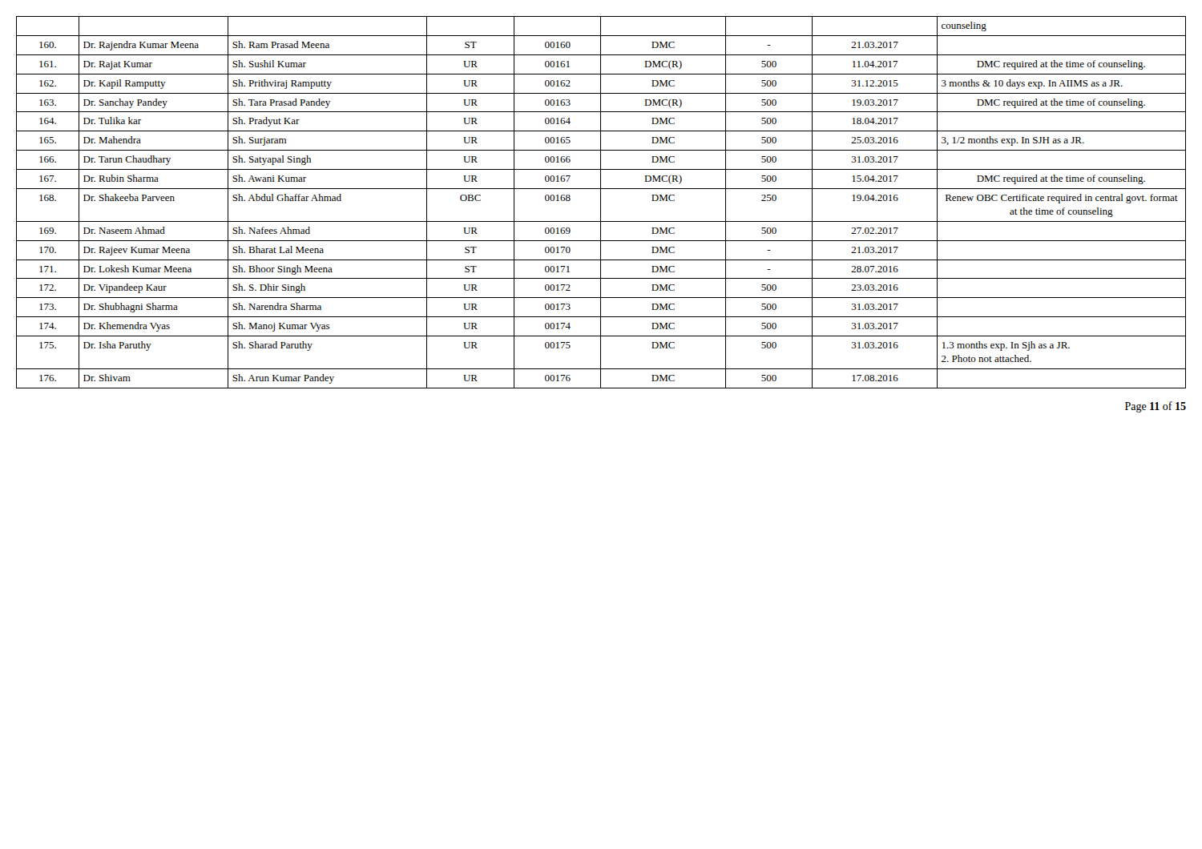| | | | | | | | | counseling |
| 160. | Dr. Rajendra Kumar Meena | Sh. Ram Prasad Meena | ST | 00160 | DMC | - | 21.03.2017 | |
| 161. | Dr. Rajat Kumar | Sh. Sushil Kumar | UR | 00161 | DMC(R) | 500 | 11.04.2017 | DMC required at the time of counseling. |
| 162. | Dr. Kapil Ramputty | Sh. Prithviraj Ramputty | UR | 00162 | DMC | 500 | 31.12.2015 | 3 months & 10 days exp. In AIIMS as a JR. |
| 163. | Dr. Sanchay Pandey | Sh. Tara Prasad Pandey | UR | 00163 | DMC(R) | 500 | 19.03.2017 | DMC required at the time of counseling. |
| 164. | Dr. Tulika kar | Sh. Pradyut Kar | UR | 00164 | DMC | 500 | 18.04.2017 | |
| 165. | Dr. Mahendra | Sh. Surjaram | UR | 00165 | DMC | 500 | 25.03.2016 | 3, 1/2 months exp. In SJH as a JR. |
| 166. | Dr. Tarun Chaudhary | Sh. Satyapal Singh | UR | 00166 | DMC | 500 | 31.03.2017 | |
| 167. | Dr. Rubin Sharma | Sh. Awani Kumar | UR | 00167 | DMC(R) | 500 | 15.04.2017 | DMC required at the time of counseling. |
| 168. | Dr. Shakeeba Parveen | Sh. Abdul Ghaffar Ahmad | OBC | 00168 | DMC | 250 | 19.04.2016 | Renew OBC Certificate required in central govt. format at the time of counseling |
| 169. | Dr. Naseem Ahmad | Sh. Nafees Ahmad | UR | 00169 | DMC | 500 | 27.02.2017 | |
| 170. | Dr. Rajeev Kumar Meena | Sh. Bharat Lal Meena | ST | 00170 | DMC | - | 21.03.2017 | |
| 171. | Dr. Lokesh Kumar Meena | Sh. Bhoor Singh Meena | ST | 00171 | DMC | - | 28.07.2016 | |
| 172. | Dr. Vipandeep Kaur | Sh. S. Dhir Singh | UR | 00172 | DMC | 500 | 23.03.2016 | |
| 173. | Dr. Shubhagni Sharma | Sh. Narendra Sharma | UR | 00173 | DMC | 500 | 31.03.2017 | |
| 174. | Dr. Khemendra Vyas | Sh. Manoj Kumar Vyas | UR | 00174 | DMC | 500 | 31.03.2017 | |
| 175. | Dr. Isha Paruthy | Sh. Sharad Paruthy | UR | 00175 | DMC | 500 | 31.03.2016 | 1.3 months exp. In Sjh as a JR. 2. Photo not attached. |
| 176. | Dr. Shivam | Sh. Arun Kumar Pandey | UR | 00176 | DMC | 500 | 17.08.2016 | |
Page 11 of 15